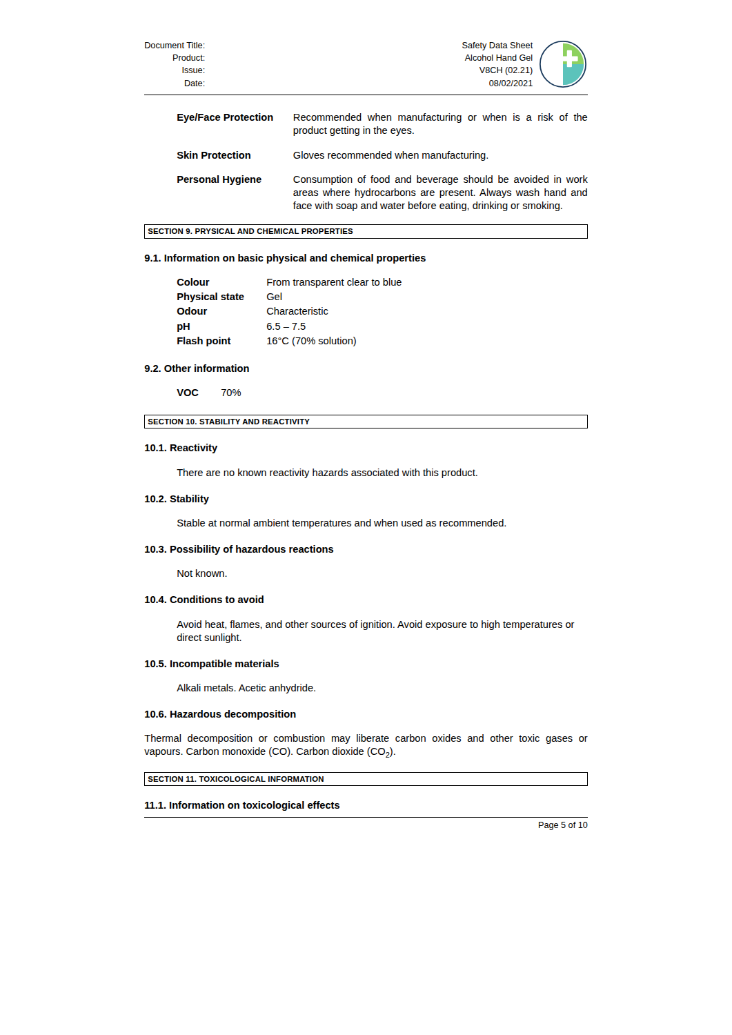Document Title:
Product:
Issue:
Date:
Safety Data Sheet
Alcohol Hand Gel
V8CH (02.21)
08/02/2021
Eye/Face Protection
Recommended when manufacturing or when is a risk of the product getting in the eyes.
Skin Protection
Gloves recommended when manufacturing.
Personal Hygiene
Consumption of food and beverage should be avoided in work areas where hydrocarbons are present. Always wash hand and face with soap and water before eating, drinking or smoking.
SECTION 9. PRYSICAL AND CHEMICAL PROPERTIES
9.1. Information on basic physical and chemical properties
| Colour | From transparent clear to blue |
| Physical state | Gel |
| Odour | Characteristic |
| pH | 6.5 – 7.5 |
| Flash point | 16°C (70% solution) |
9.2. Other information
| VOC | 70% |
SECTION 10. STABILITY AND REACTIVITY
10.1. Reactivity
There are no known reactivity hazards associated with this product.
10.2. Stability
Stable at normal ambient temperatures and when used as recommended.
10.3. Possibility of hazardous reactions
Not known.
10.4. Conditions to avoid
Avoid heat, flames, and other sources of ignition. Avoid exposure to high temperatures or direct sunlight.
10.5. Incompatible materials
Alkali metals. Acetic anhydride.
10.6. Hazardous decomposition
Thermal decomposition or combustion may liberate carbon oxides and other toxic gases or vapours. Carbon monoxide (CO). Carbon dioxide (CO2).
SECTION 11. TOXICOLOGICAL INFORMATION
11.1. Information on toxicological effects
Page 5 of 10